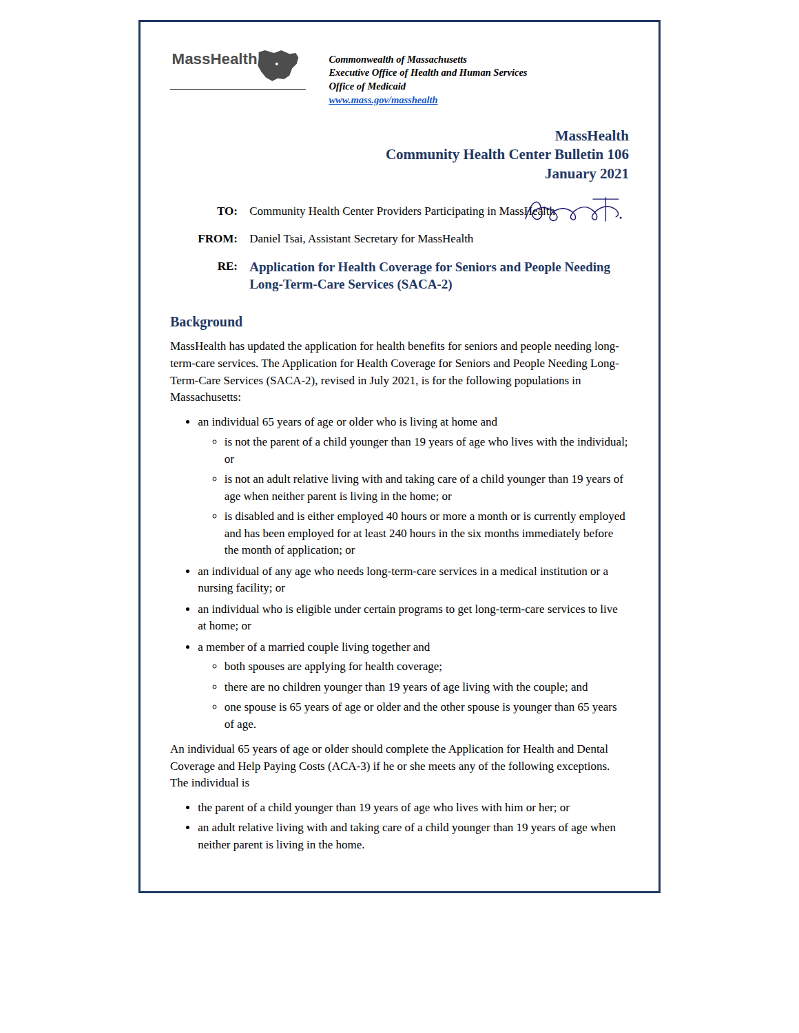MassHealth
Commonwealth of Massachusetts
Executive Office of Health and Human Services
Office of Medicaid
www.mass.gov/masshealth
MassHealth
Community Health Center Bulletin 106
January 2021
TO:
Community Health Center Providers Participating in MassHealth
FROM:
Daniel Tsai, Assistant Secretary for MassHealth
RE:
Application for Health Coverage for Seniors and People Needing Long-Term-Care Services (SACA-2)
Background
MassHealth has updated the application for health benefits for seniors and people needing long-term-care services. The Application for Health Coverage for Seniors and People Needing Long-Term-Care Services (SACA-2), revised in July 2021, is for the following populations in Massachusetts:
an individual 65 years of age or older who is living at home and
is not the parent of a child younger than 19 years of age who lives with the individual; or
is not an adult relative living with and taking care of a child younger than 19 years of age when neither parent is living in the home; or
is disabled and is either employed 40 hours or more a month or is currently employed and has been employed for at least 240 hours in the six months immediately before the month of application; or
an individual of any age who needs long-term-care services in a medical institution or a nursing facility; or
an individual who is eligible under certain programs to get long-term-care services to live at home; or
a member of a married couple living together and
both spouses are applying for health coverage;
there are no children younger than 19 years of age living with the couple; and
one spouse is 65 years of age or older and the other spouse is younger than 65 years of age.
An individual 65 years of age or older should complete the Application for Health and Dental Coverage and Help Paying Costs (ACA-3) if he or she meets any of the following exceptions. The individual is
the parent of a child younger than 19 years of age who lives with him or her; or
an adult relative living with and taking care of a child younger than 19 years of age when neither parent is living in the home.